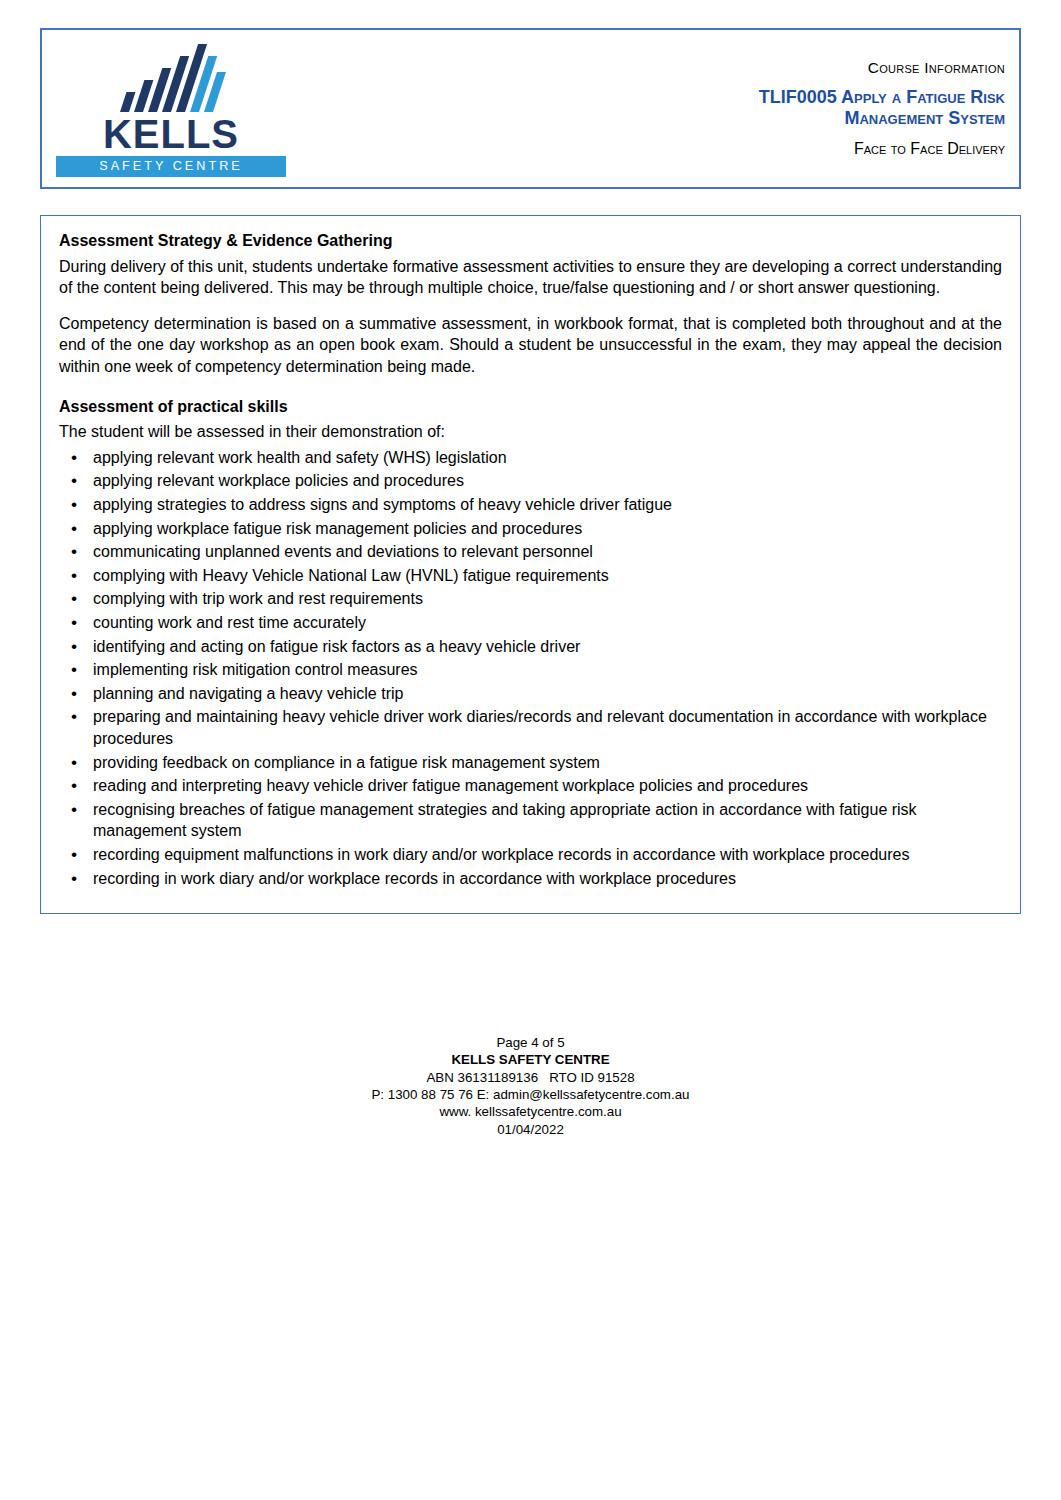KELLS
SAFETY CENTRE
Course Information
TLIF0005 Apply a Fatigue Risk
Management System
Face to Face Delivery
Assessment Strategy & Evidence Gathering
During delivery of this unit, students undertake formative assessment activities to ensure they are developing a correct understanding of the content being delivered. This may be through multiple choice, true/false questioning and / or short answer questioning.
Competency determination is based on a summative assessment, in workbook format, that is completed both throughout and at the end of the one day workshop as an open book exam. Should a student be unsuccessful in the exam, they may appeal the decision within one week of competency determination being made.
Assessment of practical skills
The student will be assessed in their demonstration of:
applying relevant work health and safety (WHS) legislation
applying relevant workplace policies and procedures
applying strategies to address signs and symptoms of heavy vehicle driver fatigue
applying workplace fatigue risk management policies and procedures
communicating unplanned events and deviations to relevant personnel
complying with Heavy Vehicle National Law (HVNL) fatigue requirements
complying with trip work and rest requirements
counting work and rest time accurately
identifying and acting on fatigue risk factors as a heavy vehicle driver
implementing risk mitigation control measures
planning and navigating a heavy vehicle trip
preparing and maintaining heavy vehicle driver work diaries/records and relevant documentation in accordance with workplace procedures
providing feedback on compliance in a fatigue risk management system
reading and interpreting heavy vehicle driver fatigue management workplace policies and procedures
recognising breaches of fatigue management strategies and taking appropriate action in accordance with fatigue risk management system
recording equipment malfunctions in work diary and/or workplace records in accordance with workplace procedures
recording in work diary and/or workplace records in accordance with workplace procedures
Page 4 of 5
KELLS SAFETY CENTRE
ABN 36131189136 RTO ID 91528
P: 1300 88 75 76 E: admin@kellssafetycentre.com.au
www. kellssafetycentre.com.au
01/04/2022